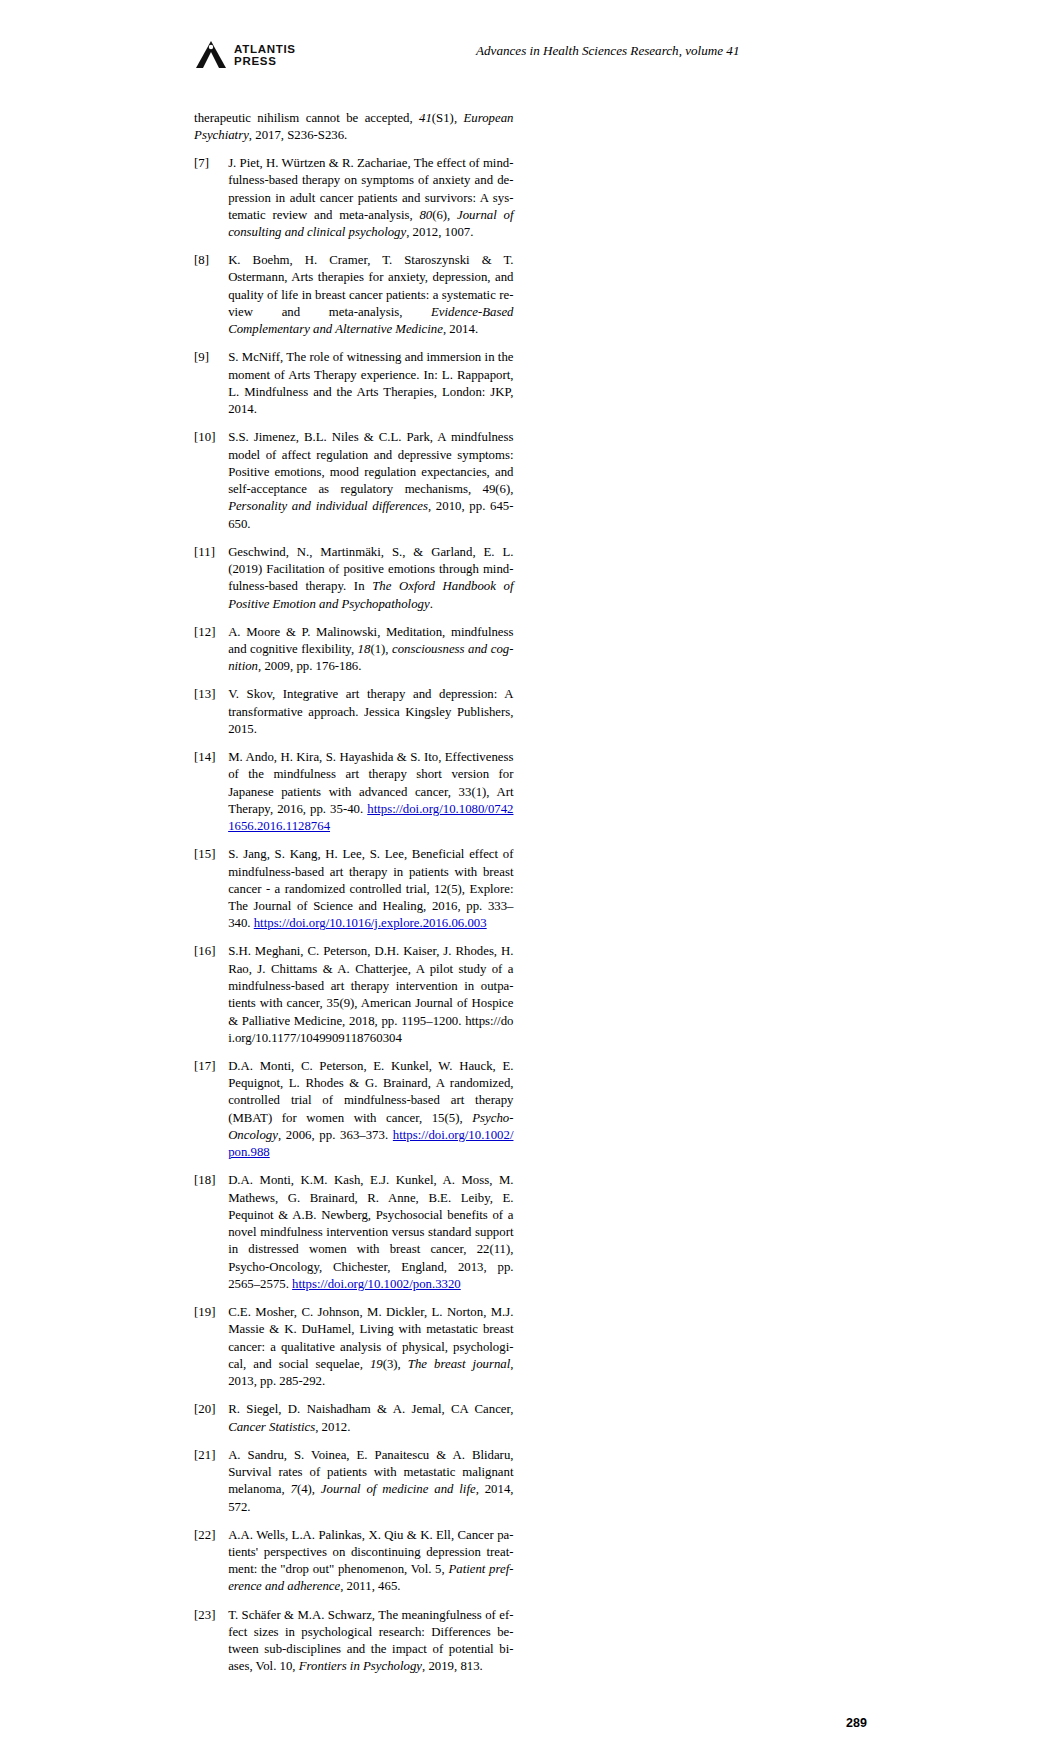ATLANTIS
PRESS
Advances in Health Sciences Research, volume 41
therapeutic nihilism cannot be accepted, 41(S1), European Psychiatry, 2017, S236-S236.
[7] J. Piet, H. Würtzen & R. Zachariae, The effect of mindfulness-based therapy on symptoms of anxiety and depression in adult cancer patients and survivors: A systematic review and meta-analysis, 80(6), Journal of consulting and clinical psychology, 2012, 1007.
[8] K. Boehm, H. Cramer, T. Staroszynski & T. Ostermann, Arts therapies for anxiety, depression, and quality of life in breast cancer patients: a systematic review and meta-analysis, Evidence-Based Complementary and Alternative Medicine, 2014.
[9] S. McNiff, The role of witnessing and immersion in the moment of Arts Therapy experience. In: L. Rappaport, L. Mindfulness and the Arts Therapies, London: JKP, 2014.
[10] S.S. Jimenez, B.L. Niles & C.L. Park, A mindfulness model of affect regulation and depressive symptoms: Positive emotions, mood regulation expectancies, and self-acceptance as regulatory mechanisms, 49(6), Personality and individual differences, 2010, pp. 645-650.
[11] Geschwind, N., Martinmäki, S., & Garland, E. L.(2019) Facilitation of positive emotions through mindfulness-based therapy. In The Oxford Handbook of Positive Emotion and Psychopathology.
[12] A. Moore & P. Malinowski, Meditation, mindfulness and cognitive flexibility, 18(1), consciousness and cognition, 2009, pp. 176-186.
[13] V. Skov, Integrative art therapy and depression: A transformative approach. Jessica Kingsley Publishers, 2015.
[14] M. Ando, H. Kira, S. Hayashida & S. Ito, Effectiveness of the mindfulness art therapy short version for Japanese patients with advanced cancer, 33(1), Art Therapy, 2016, pp. 35-40. https://doi.org/10.1080/07421656.2016.1128764
[15] S. Jang, S. Kang, H. Lee, S. Lee, Beneficial effect of mindfulness-based art therapy in patients with breast cancer - a randomized controlled trial, 12(5), Explore: The Journal of Science and Healing, 2016, pp. 333–340. https://doi.org/10.1016/j.explore.2016.06.003
[16] S.H. Meghani, C. Peterson, D.H. Kaiser, J. Rhodes, H. Rao, J. Chittams & A. Chatterjee, A pilot study of a mindfulness-based art therapy intervention in outpatients with cancer, 35(9), American Journal of Hospice & Palliative Medicine, 2018, pp. 1195–1200. https://doi.org/10.1177/1049909118760304
[17] D.A. Monti, C. Peterson, E. Kunkel, W. Hauck, E. Pequignot, L. Rhodes & G. Brainard, A randomized, controlled trial of mindfulness-based art therapy (MBAT) for women with cancer, 15(5), Psycho-Oncology, 2006, pp. 363–373. https://doi.org/10.1002/pon.988
[18] D.A. Monti, K.M. Kash, E.J. Kunkel, A. Moss, M. Mathews, G. Brainard, R. Anne, B.E. Leiby, E. Pequinot & A.B. Newberg, Psychosocial benefits of a novel mindfulness intervention versus standard support in distressed women with breast cancer, 22(11), Psycho-Oncology, Chichester, England, 2013, pp. 2565–2575. https://doi.org/10.1002/pon.3320
[19] C.E. Mosher, C. Johnson, M. Dickler, L. Norton, M.J. Massie & K. DuHamel, Living with metastatic breast cancer: a qualitative analysis of physical, psychological, and social sequelae, 19(3), The breast journal, 2013, pp. 285-292.
[20] R. Siegel, D. Naishadham & A. Jemal, CA Cancer, Cancer Statistics, 2012.
[21] A. Sandru, S. Voinea, E. Panaitescu & A. Blidaru, Survival rates of patients with metastatic malignant melanoma, 7(4), Journal of medicine and life, 2014, 572.
[22] A.A. Wells, L.A. Palinkas, X. Qiu & K. Ell, Cancer patients' perspectives on discontinuing depression treatment: the "drop out" phenomenon, Vol. 5, Patient preference and adherence, 2011, 465.
[23] T. Schäfer & M.A. Schwarz, The meaningfulness of effect sizes in psychological research: Differences between sub-disciplines and the impact of potential biases, Vol. 10, Frontiers in Psychology, 2019, 813.
289